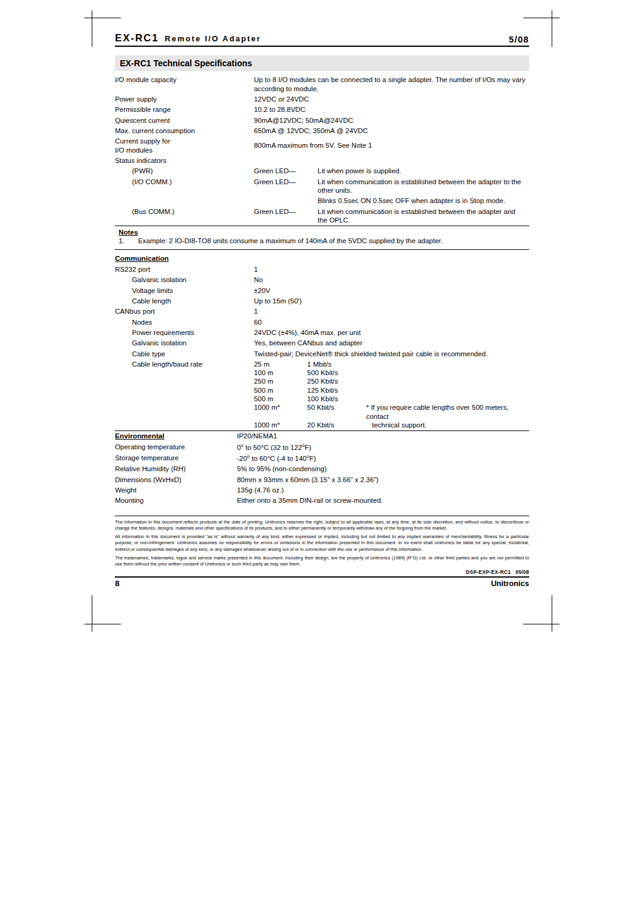EX-RC1 Remote I/O Adapter
5/08
EX-RC1 Technical Specifications
| I/O module capacity | Up to 8 I/O modules can be connected to a single adapter. The number of I/Os may vary according to module. |
| Power supply | 12VDC or 24VDC |
| Permissible range | 10.2 to 28.8VDC |
| Quiescent current | 90mA@12VDC; 50mA@24VDC |
| Max. current consumption | 650mA @ 12VDC; 350mA @ 24VDC |
| Current supply for I/O modules | 800mA maximum from 5V. See Note 1 |
| Status indicators | | |
| (PWR) | Green LED— | Lit when power is supplied. |
| (I/O COMM.) | Green LED— | Lit when communication is established between the adapter to the other units. |
| | | Blinks 0.5sec ON 0.5sec OFF when adapter is in Stop mode. |
| (Bus COMM.) | Green LED— | Lit when communication is established between the adapter and the OPLC. |
Notes
1. Example: 2 IO-DI8-TO8 units consume a maximum of 140mA of the 5VDC supplied by the adapter.
| Communication | |
| RS232 port | 1 |
| Galvanic isolation | No |
| Voltage limits | ±20V |
| Cable length | Up to 15m (50') |
| CANbus port | 1 |
| Nodes | 60 |
| Power requirements | 24VDC (±4%), 40mA max. per unit |
| Galvanic isolation | Yes, between CANbus and adapter |
| Cable type | Twisted-pair; DeviceNet® thick shielded twisted pair cable is recommended. |
| Cable length/baud rate | 25 m 1 Mbit/s 100 m 500 Kbit/s 250 m 250 Kbit/s 500 m 125 Kbit/s 500 m 100 Kbit/s 1000 m* 50 Kbit/s * If you require cable lengths over 500 meters, contact 1000 m* 20 Kbit/s technical support. |
| Environmental | IP20/NEMA1 |
| Operating temperature | 0 o to 50°C (32 to 122 o F) |
| Storage temperature | -20 o to 60°C (-4 to 140 o F) |
| Relative Humidity (RH) | 5% to 95% (non-condensing) |
| Dimensions (WxHxD) | 80mm x 93mm x 60mm (3.15” x 3.66” x 2.36”) |
| Weight | 135g (4.76 oz.) |
| Mounting | Either onto a 35mm DIN-rail or screw-mounted. |
The information in this document reflects products at the date of printing. Unitronics reserves the right, subject to all applicable laws, at any time, at its sole discretion, and without notice, to discontinue or change the features, designs, materials and other specifications of its products, and to either permanently or temporarily withdraw any of the forgoing from the market.
All information in this document is provided "as is" without warranty of any kind, either expressed or implied, including but not limited to any implied warranties of merchantability, fitness for a particular purpose, or non-infringement. Unitronics assumes no responsibility for errors or omissions in the information presented in this document. In no event shall Unitronics be liable for any special, incidental, indirect or consequential damages of any kind, or any damages whatsoever arising out of or in connection with the use or performance of this information.
The tradenames, trademarks, logos and service marks presented in this document, including their design, are the property of Unitronics (1989) (R"G) Ltd. or other third parties and you are not permitted to use them without the prior written consent of Unitronics or such third party as may own them.
DSP-EXP-EX-RC1 05/08
8
Unitronics